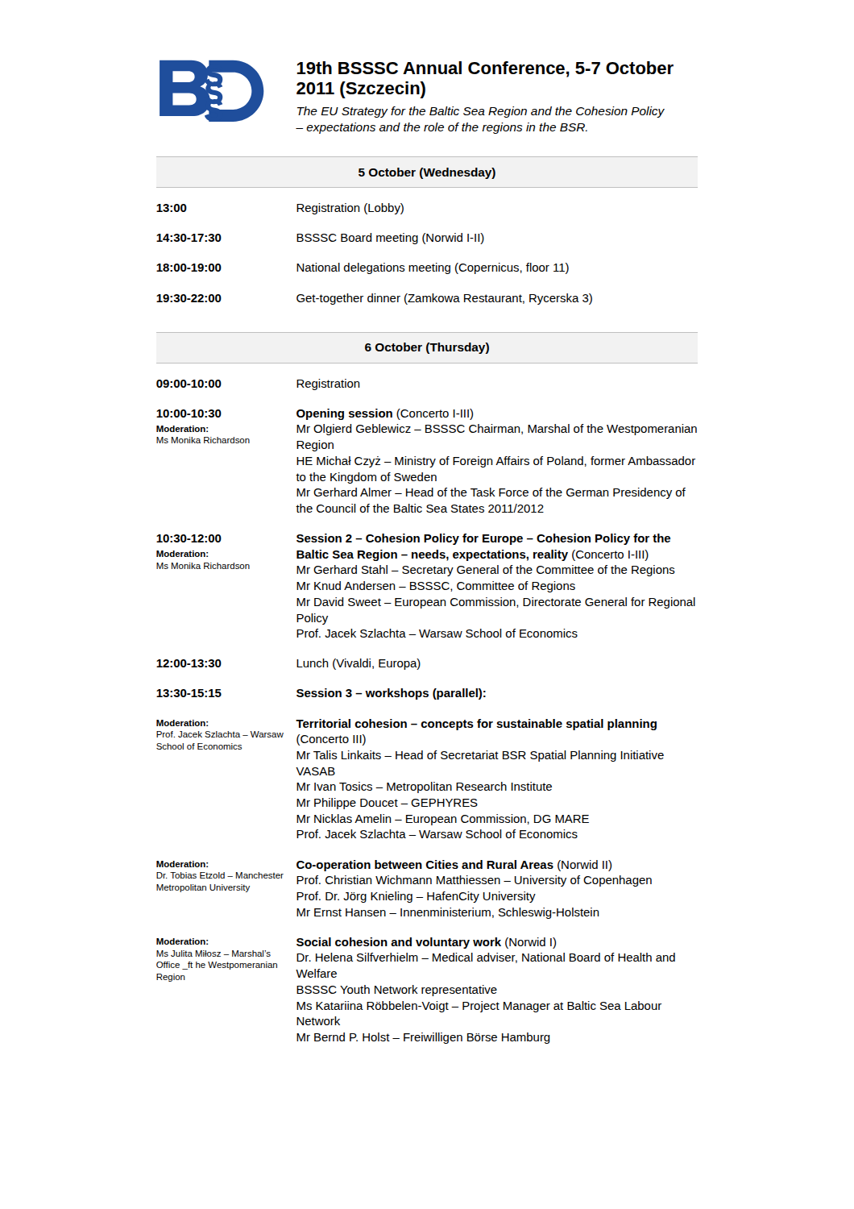19th BSSSC Annual Conference, 5-7 October 2011 (Szczecin)
The EU Strategy for the Baltic Sea Region and the Cohesion Policy
– expectations and the role of the regions in the BSR.
5 October (Wednesday)
| 13:00 | Registration (Lobby) |
| 14:30-17:30 | BSSSC Board meeting (Norwid I-II) |
| 18:00-19:00 | National delegations meeting (Copernicus, floor 11) |
| 19:30-22:00 | Get-together dinner (Zamkowa Restaurant, Rycerska 3) |
6 October (Thursday)
| 09:00-10:00 | Registration |
| 10:00-10:30 Moderation: Ms Monika Richardson | Opening session (Concerto I-III) Mr Olgierd Geblewicz – BSSSC Chairman, Marshal of the Westpomeranian Region HE Michał Czyż – Ministry of Foreign Affairs of Poland, former Ambassador to the Kingdom of Sweden Mr Gerhard Almer – Head of the Task Force of the German Presidency of the Council of the Baltic Sea States 2011/2012 |
| 10:30-12:00 Moderation: Ms Monika Richardson | Session 2 – Cohesion Policy for Europe – Cohesion Policy for the Baltic Sea Region – needs, expectations, reality (Concerto I-III) Mr Gerhard Stahl – Secretary General of the Committee of the Regions Mr Knud Andersen – BSSSC, Committee of Regions Mr David Sweet – European Commission, Directorate General for Regional Policy Prof. Jacek Szlachta – Warsaw School of Economics |
| 12:00-13:30 | Lunch (Vivaldi, Europa) |
| 13:30-15:15 | Session 3 – workshops (parallel): |
| Moderation: Prof. Jacek Szlachta – Warsaw School of Economics | Territorial cohesion – concepts for sustainable spatial planning (Concerto III) Mr Talis Linkaits – Head of Secretariat BSR Spatial Planning Initiative VASAB Mr Ivan Tosics – Metropolitan Research Institute Mr Philippe Doucet – GEPHYRES Mr Nicklas Amelin – European Commission, DG MARE Prof. Jacek Szlachta – Warsaw School of Economics |
| Moderation: Dr. Tobias Etzold – Manchester Metropolitan University | Co-operation between Cities and Rural Areas (Norwid II) Prof. Christian Wichmann Matthiessen – University of Copenhagen Prof. Dr. Jörg Knieling – HafenCity University Mr Ernst Hansen – Innenministerium, Schleswig-Holstein |
| Moderation: Ms Julita Miłosz – Marshal’s Office _ft he Westpomeranian Region | Social cohesion and voluntary work (Norwid I) Dr. Helena Silfverhielm – Medical adviser, National Board of Health and Welfare BSSSC Youth Network representative Ms Katariina Röbbelen-Voigt – Project Manager at Baltic Sea Labour Network Mr Bernd P. Holst – Freiwilligen Börse Hamburg |